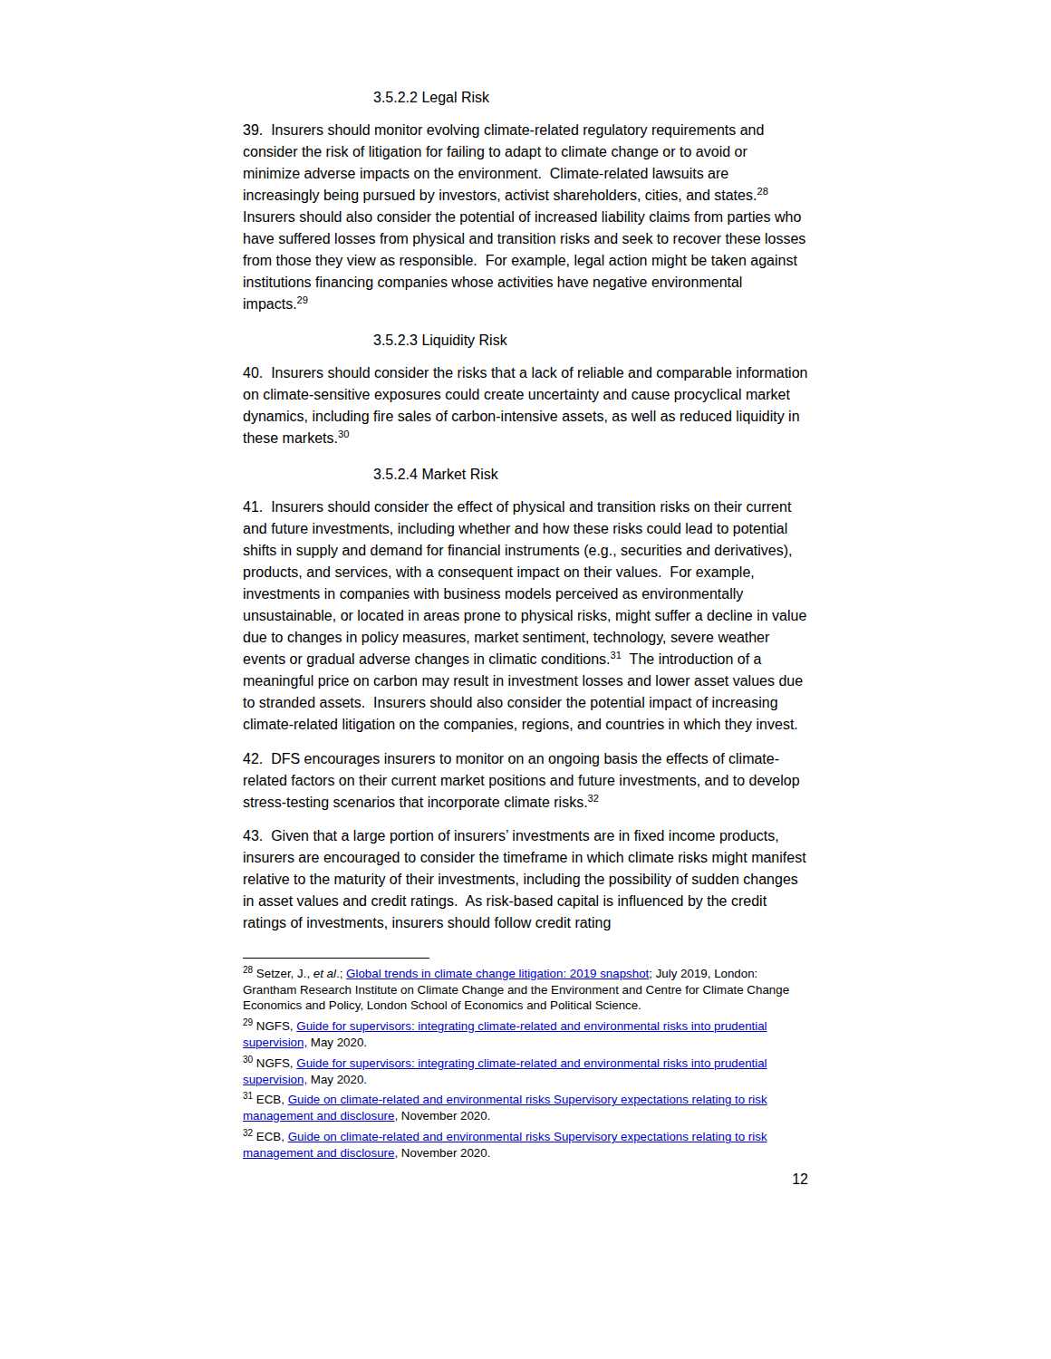3.5.2.2 Legal Risk
39. Insurers should monitor evolving climate-related regulatory requirements and consider the risk of litigation for failing to adapt to climate change or to avoid or minimize adverse impacts on the environment. Climate-related lawsuits are increasingly being pursued by investors, activist shareholders, cities, and states.28 Insurers should also consider the potential of increased liability claims from parties who have suffered losses from physical and transition risks and seek to recover these losses from those they view as responsible. For example, legal action might be taken against institutions financing companies whose activities have negative environmental impacts.29
3.5.2.3 Liquidity Risk
40. Insurers should consider the risks that a lack of reliable and comparable information on climate-sensitive exposures could create uncertainty and cause procyclical market dynamics, including fire sales of carbon-intensive assets, as well as reduced liquidity in these markets.30
3.5.2.4 Market Risk
41. Insurers should consider the effect of physical and transition risks on their current and future investments, including whether and how these risks could lead to potential shifts in supply and demand for financial instruments (e.g., securities and derivatives), products, and services, with a consequent impact on their values. For example, investments in companies with business models perceived as environmentally unsustainable, or located in areas prone to physical risks, might suffer a decline in value due to changes in policy measures, market sentiment, technology, severe weather events or gradual adverse changes in climatic conditions.31 The introduction of a meaningful price on carbon may result in investment losses and lower asset values due to stranded assets. Insurers should also consider the potential impact of increasing climate-related litigation on the companies, regions, and countries in which they invest.
42. DFS encourages insurers to monitor on an ongoing basis the effects of climate-related factors on their current market positions and future investments, and to develop stress-testing scenarios that incorporate climate risks.32
43. Given that a large portion of insurers’ investments are in fixed income products, insurers are encouraged to consider the timeframe in which climate risks might manifest relative to the maturity of their investments, including the possibility of sudden changes in asset values and credit ratings. As risk-based capital is influenced by the credit ratings of investments, insurers should follow credit rating
28 Setzer, J., et al.; Global trends in climate change litigation: 2019 snapshot; July 2019, London: Grantham Research Institute on Climate Change and the Environment and Centre for Climate Change Economics and Policy, London School of Economics and Political Science.
29 NGFS, Guide for supervisors: integrating climate-related and environmental risks into prudential supervision, May 2020.
30 NGFS, Guide for supervisors: integrating climate-related and environmental risks into prudential supervision, May 2020.
31 ECB, Guide on climate-related and environmental risks Supervisory expectations relating to risk management and disclosure, November 2020.
32 ECB, Guide on climate-related and environmental risks Supervisory expectations relating to risk management and disclosure, November 2020.
12